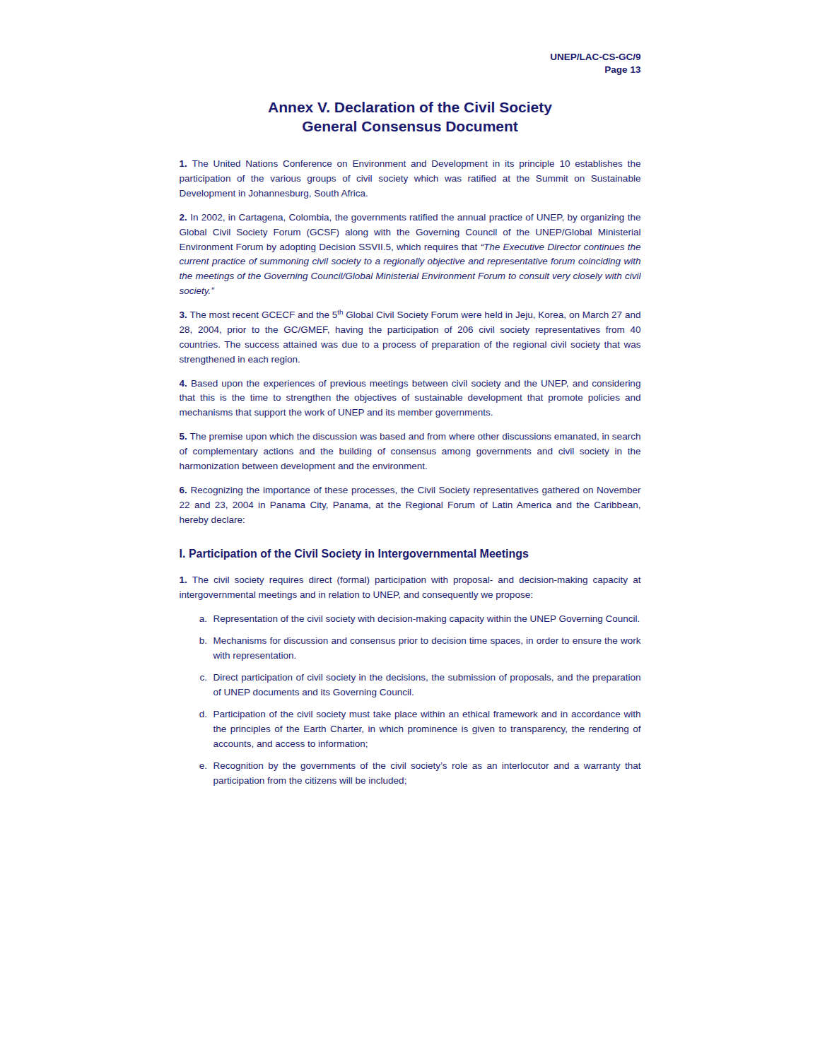UNEP/LAC-CS-GC/9
Page 13
Annex V. Declaration of the Civil Society
General Consensus Document
1. The United Nations Conference on Environment and Development in its principle 10 establishes the participation of the various groups of civil society which was ratified at the Summit on Sustainable Development in Johannesburg, South Africa.
2. In 2002, in Cartagena, Colombia, the governments ratified the annual practice of UNEP, by organizing the Global Civil Society Forum (GCSF) along with the Governing Council of the UNEP/Global Ministerial Environment Forum by adopting Decision SSVII.5, which requires that “The Executive Director continues the current practice of summoning civil society to a regionally objective and representative forum coinciding with the meetings of the Governing Council/Global Ministerial Environment Forum to consult very closely with civil society.”
3. The most recent GCECF and the 5th Global Civil Society Forum were held in Jeju, Korea, on March 27 and 28, 2004, prior to the GC/GMEF, having the participation of 206 civil society representatives from 40 countries. The success attained was due to a process of preparation of the regional civil society that was strengthened in each region.
4. Based upon the experiences of previous meetings between civil society and the UNEP, and considering that this is the time to strengthen the objectives of sustainable development that promote policies and mechanisms that support the work of UNEP and its member governments.
5. The premise upon which the discussion was based and from where other discussions emanated, in search of complementary actions and the building of consensus among governments and civil society in the harmonization between development and the environment.
6. Recognizing the importance of these processes, the Civil Society representatives gathered on November 22 and 23, 2004 in Panama City, Panama, at the Regional Forum of Latin America and the Caribbean, hereby declare:
I. Participation of the Civil Society in Intergovernmental Meetings
1. The civil society requires direct (formal) participation with proposal- and decision-making capacity at intergovernmental meetings and in relation to UNEP, and consequently we propose:
Representation of the civil society with decision-making capacity within the UNEP Governing Council.
Mechanisms for discussion and consensus prior to decision time spaces, in order to ensure the work with representation.
Direct participation of civil society in the decisions, the submission of proposals, and the preparation of UNEP documents and its Governing Council.
Participation of the civil society must take place within an ethical framework and in accordance with the principles of the Earth Charter, in which prominence is given to transparency, the rendering of accounts, and access to information;
Recognition by the governments of the civil society’s role as an interlocutor and a warranty that participation from the citizens will be included;